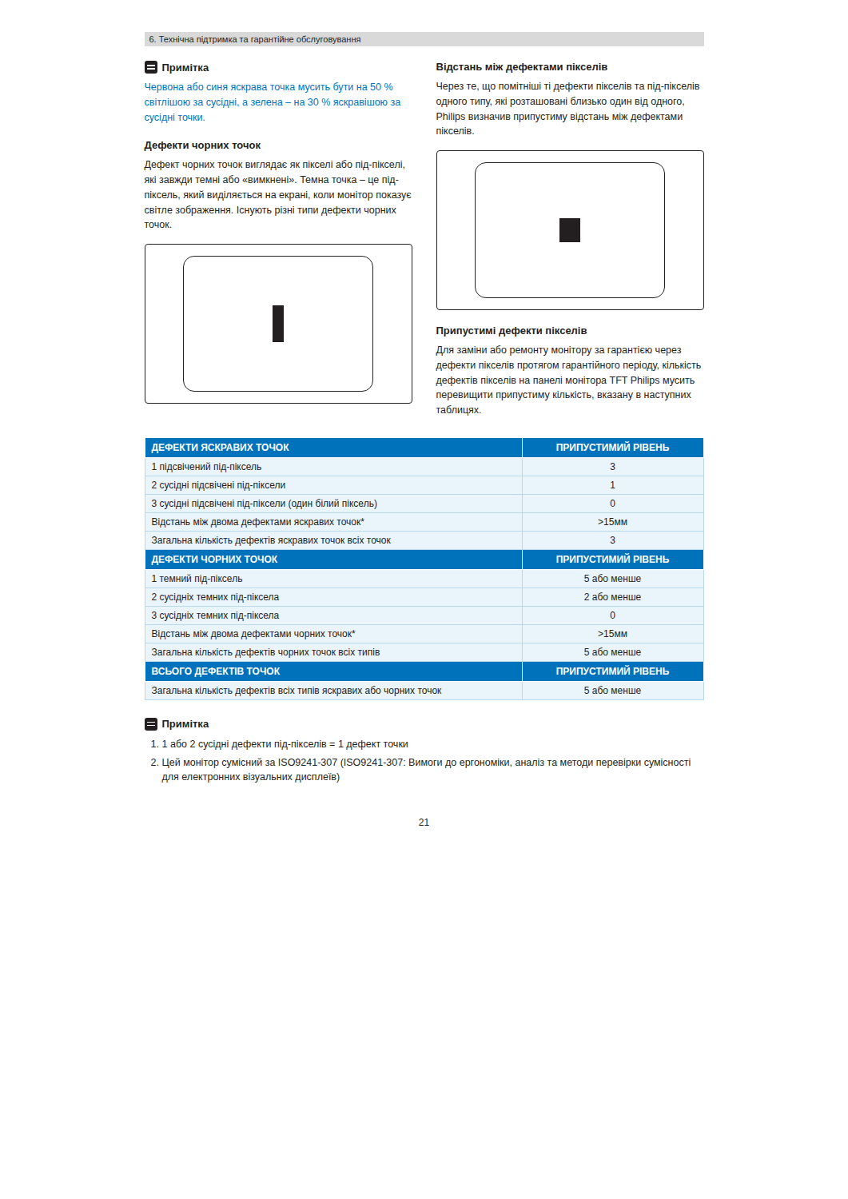6. Технічна підтримка та гарантійне обслуговування
Примітка
Червона або синя яскрава точка мусить бути на 50 % світлішою за сусідні, а зелена – на 30 % яскравішою за сусідні точки.
Дефекти чорних точок
Дефект чорних точок виглядає як пікселі або під-пікселі, які завжди темні або «вимкнені». Темна точка – це під-піксель, який виділяється на екрані, коли монітор показує світле зображення. Існують різні типи дефекти чорних точок.
Відстань між дефектами пікселів
Через те, що помітніші ті дефекти пікселів та під-пікселів одного типу, які розташовані близько один від одного, Philips визначив припустиму відстань між дефектами пікселів.
Припустимі дефекти пікселів
Для заміни або ремонту монітору за гарантією через дефекти пікселів протягом гарантійного періоду, кількість дефектів пікселів на панелі монітора TFT Philips мусить перевищити припустиму кількість, вказану в наступних таблицях.
| ДЕФЕКТИ ЯСКРАВИХ ТОЧОК | ПРИПУСТИМИЙ РІВЕНЬ |
| --- | --- |
| 1 підсвічений під-піксель | 3 |
| 2 сусідні підсвічені під-піксели | 1 |
| 3 сусідні підсвічені під-піксели (один білий піксель) | 0 |
| Відстань між двома дефектами яскравих точок* | >15мм |
| Загальна кількість дефектів яскравих точок всіх точок | 3 |
| ДЕФЕКТИ ЧОРНИХ ТОЧОК | ПРИПУСТИМИЙ РІВЕНЬ |
| 1 темний під-піксель | 5 або менше |
| 2 сусідніх темних під-піксела | 2 або менше |
| 3 сусідніх темних під-піксела | 0 |
| Відстань між двома дефектами чорних точок* | >15мм |
| Загальна кількість дефектів чорних точок всіх типів | 5 або менше |
| ВСЬОГО ДЕФЕКТІВ ТОЧОК | ПРИПУСТИМИЙ РІВЕНЬ |
| Загальна кількість дефектів всіх типів яскравих або чорних точок | 5 або менше |
Примітка
1 або 2 сусідні дефекти під-пікселів = 1 дефект точки
Цей монітор сумісний за ISO9241-307 (ISO9241-307: Вимоги до ергономіки, аналіз та методи перевірки сумісності для електронних візуальних дисплеїв)
21